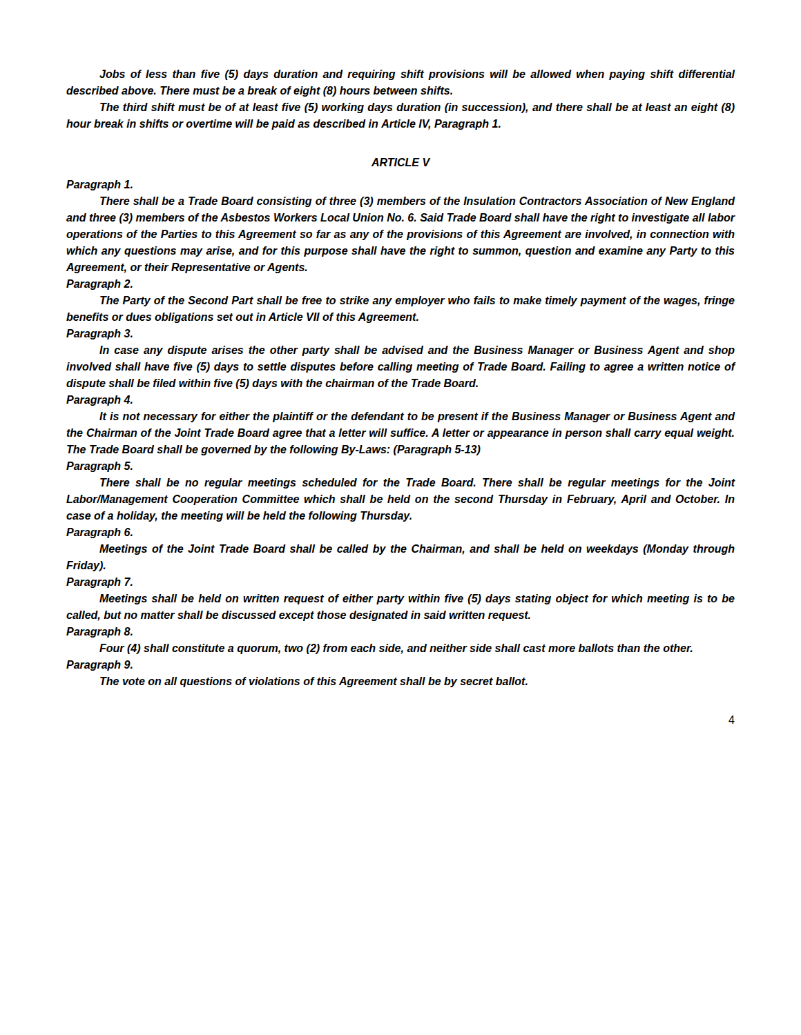Jobs of less than five (5) days duration and requiring shift provisions will be allowed when paying shift differential described above. There must be a break of eight (8) hours between shifts.
The third shift must be of at least five (5) working days duration (in succession), and there shall be at least an eight (8) hour break in shifts or overtime will be paid as described in Article IV, Paragraph 1.
ARTICLE V
Paragraph 1.
There shall be a Trade Board consisting of three (3) members of the Insulation Contractors Association of New England and three (3) members of the Asbestos Workers Local Union No. 6. Said Trade Board shall have the right to investigate all labor operations of the Parties to this Agreement so far as any of the provisions of this Agreement are involved, in connection with which any questions may arise, and for this purpose shall have the right to summon, question and examine any Party to this Agreement, or their Representative or Agents.
Paragraph 2.
The Party of the Second Part shall be free to strike any employer who fails to make timely payment of the wages, fringe benefits or dues obligations set out in Article VII of this Agreement.
Paragraph 3.
In case any dispute arises the other party shall be advised and the Business Manager or Business Agent and shop involved shall have five (5) days to settle disputes before calling meeting of Trade Board. Failing to agree a written notice of dispute shall be filed within five (5) days with the chairman of the Trade Board.
Paragraph 4.
It is not necessary for either the plaintiff or the defendant to be present if the Business Manager or Business Agent and the Chairman of the Joint Trade Board agree that a letter will suffice. A letter or appearance in person shall carry equal weight. The Trade Board shall be governed by the following By-Laws: (Paragraph 5-13)
Paragraph 5.
There shall be no regular meetings scheduled for the Trade Board. There shall be regular meetings for the Joint Labor/Management Cooperation Committee which shall be held on the second Thursday in February, April and October. In case of a holiday, the meeting will be held the following Thursday.
Paragraph 6.
Meetings of the Joint Trade Board shall be called by the Chairman, and shall be held on weekdays (Monday through Friday).
Paragraph 7.
Meetings shall be held on written request of either party within five (5) days stating object for which meeting is to be called, but no matter shall be discussed except those designated in said written request.
Paragraph 8.
Four (4) shall constitute a quorum, two (2) from each side, and neither side shall cast more ballots than the other.
Paragraph 9.
The vote on all questions of violations of this Agreement shall be by secret ballot.
4